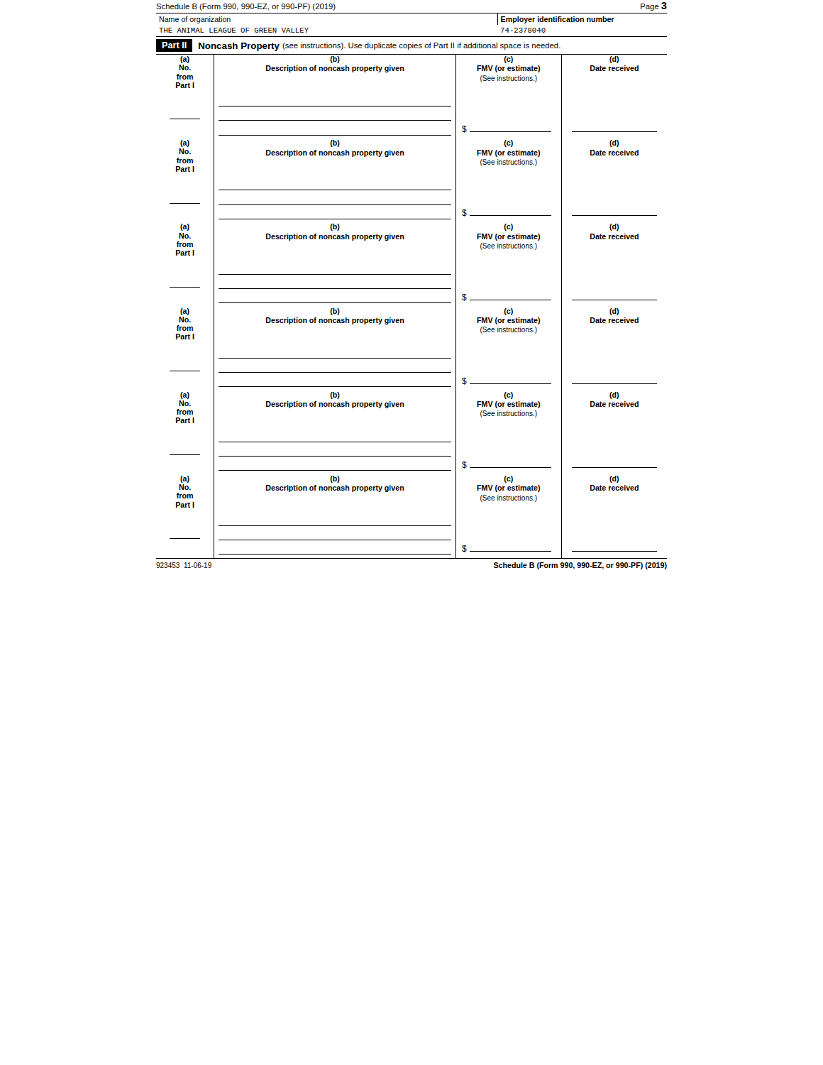Schedule B (Form 990, 990-EZ, or 990-PF) (2019)
Page 3
| Name of organization | Employer identification number |
| THE ANIMAL LEAGUE OF GREEN VALLEY | 74-2378040 |
Part II Noncash Property (see instructions). Use duplicate copies of Part II if additional space is needed.
| (a) No. from Part I | (b) Description of noncash property given | (c) FMV (or estimate) (See instructions.) | (d) Date received |
| | | $ | |
| (a) No. from Part I | (b) Description of noncash property given | (c) FMV (or estimate) (See instructions.) | (d) Date received |
| | | $ | |
| (a) No. from Part I | (b) Description of noncash property given | (c) FMV (or estimate) (See instructions.) | (d) Date received |
| | | $ | |
| (a) No. from Part I | (b) Description of noncash property given | (c) FMV (or estimate) (See instructions.) | (d) Date received |
| | | $ | |
| (a) No. from Part I | (b) Description of noncash property given | (c) FMV (or estimate) (See instructions.) | (d) Date received |
| | | $ | |
| (a) No. from Part I | (b) Description of noncash property given | (c) FMV (or estimate) (See instructions.) | (d) Date received |
| | | $ | |
923453 11-06-19
Schedule B (Form 990, 990-EZ, or 990-PF) (2019)